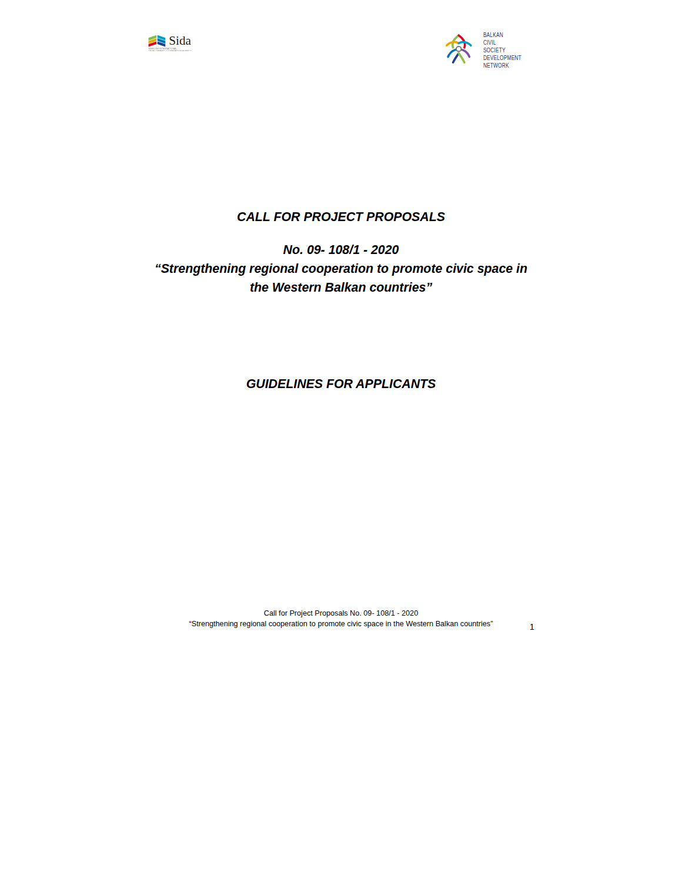Sida SWEDISH INTERNATIONAL DEVELOPMENT COOPERATION AGENCY
Balkan Civil Society Development Network
CALL FOR PROJECT PROPOSALS
No. 09- 108/1 - 2020
“Strengthening regional cooperation to promote civic space in the Western Balkan countries”
GUIDELINES FOR APPLICANTS
Call for Project Proposals No. 09- 108/1 - 2020
“Strengthening regional cooperation to promote civic space in the Western Balkan countries”
1